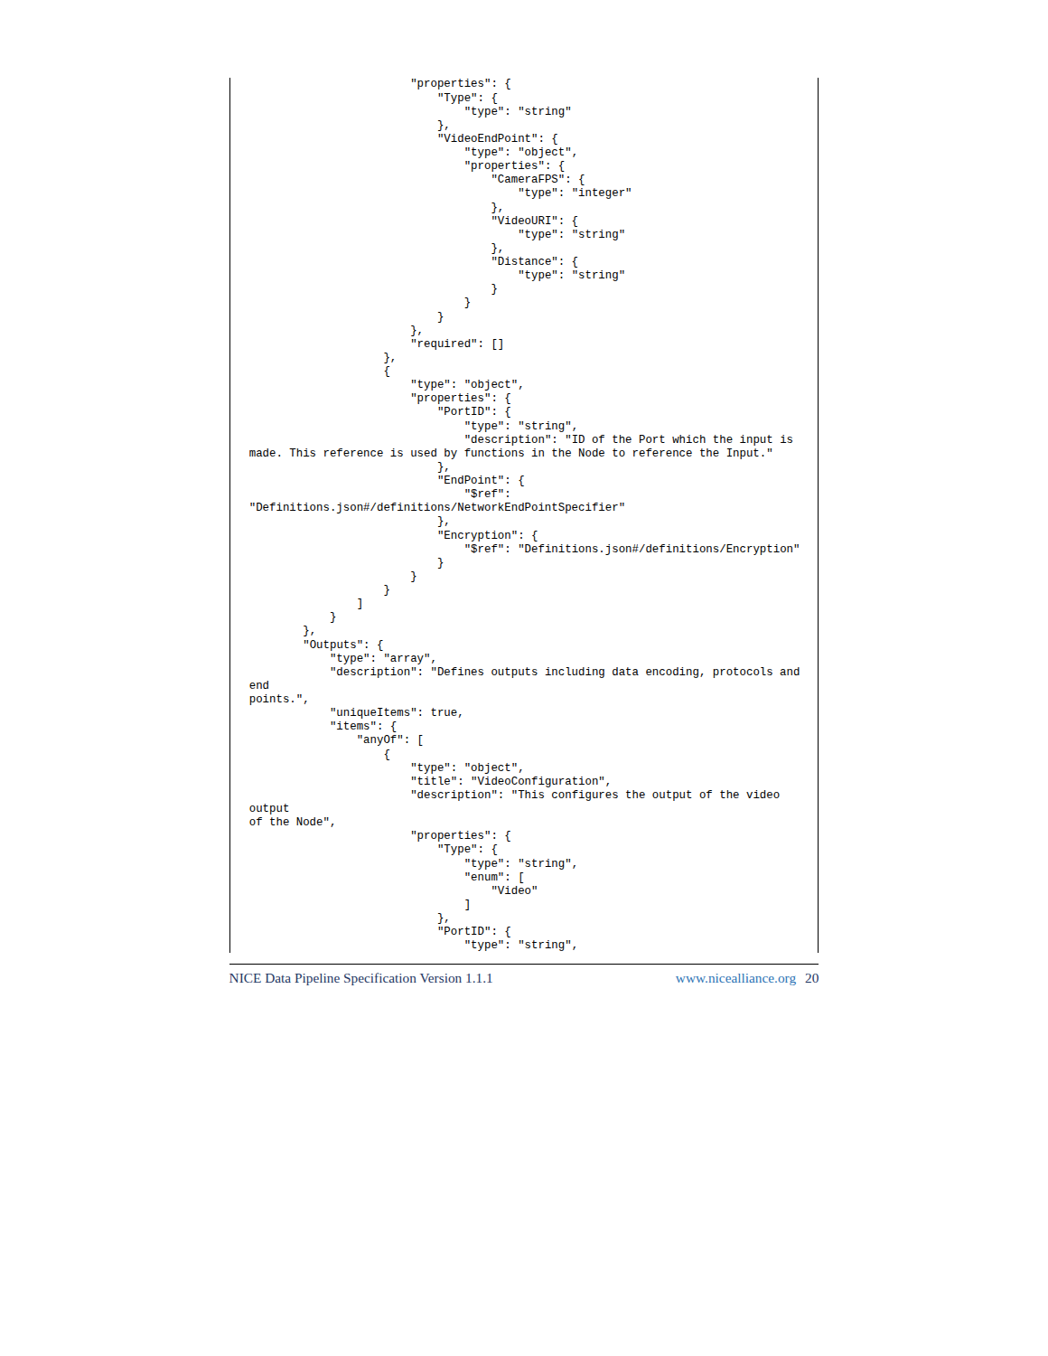"properties": {
                            "Type": {
                                "type": "string"
                            },
                            "VideoEndPoint": {
                                "type": "object",
                                "properties": {
                                    "CameraFPS": {
                                        "type": "integer"
                                    },
                                    "VideoURI": {
                                        "type": "string"
                                    },
                                    "Distance": {
                                        "type": "string"
                                    }
                                }
                            }
                        },
                        "required": []
                    },
                    {
                        "type": "object",
                        "properties": {
                            "PortID": {
                                "type": "string",
                                "description": "ID of the Port which the input is
made. This reference is used by functions in the Node to reference the Input."
                            },
                            "EndPoint": {
                                "$ref":
"Definitions.json#/definitions/NetworkEndPointSpecifier"
                            },
                            "Encryption": {
                                "$ref": "Definitions.json#/definitions/Encryption"
                            }
                        }
                    }
                ]
            }
        },
        "Outputs": {
            "type": "array",
            "description": "Defines outputs including data encoding, protocols and end
points.",
            "uniqueItems": true,
            "items": {
                "anyOf": [
                    {
                        "type": "object",
                        "title": "VideoConfiguration",
                        "description": "This configures the output of the video output
of the Node",
                        "properties": {
                            "Type": {
                                "type": "string",
                                "enum": [
                                    "Video"
                                ]
                            },
                            "PortID": {
                                "type": "string",
NICE Data Pipeline Specification Version 1.1.1
www.nicealliance.org 20